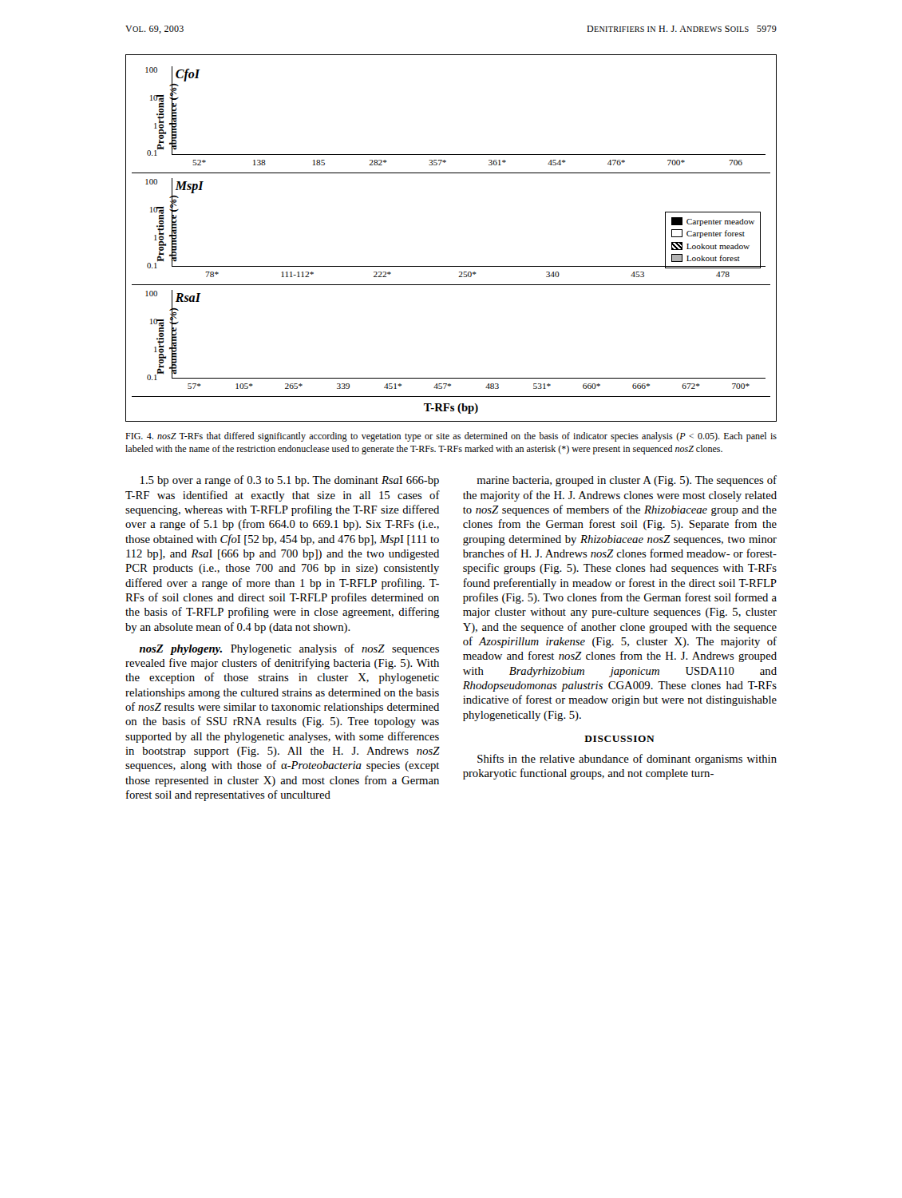VOL. 69, 2003
DENITRIFIERS IN H. J. ANDREWS SOILS 5979
Proportional
abundance (%)
1001010.1
Cfo I
52*138185282*357*361*454*476*700*706
Proportional
abundance (%)
1001010.1
Msp I
Carpenter meadow
Carpenter forest
Lookout meadow
Lookout forest
78*111-112*222*250*340453478
Proportional
abundance (%)
1001010.1
Rsa I
57*105*265*339451*457*483531*660*666*672*700*
T-RFs (bp)
FIG. 4. nosZ T-RFs that differed significantly according to vegetation type or site as determined on the basis of indicator species analysis (P < 0.05). Each panel is labeled with the name of the restriction endonuclease used to generate the T-RFs. T-RFs marked with an asterisk (*) were present in sequenced nosZ clones.
1.5 bp over a range of 0.3 to 5.1 bp. The dominant Rsa I 666-bp T-RF was identified at exactly that size in all 15 cases of sequencing, whereas with T-RFLP profiling the T-RF size differed over a range of 5.1 bp (from 664.0 to 669.1 bp). Six T-RFs (i.e., those obtained with Cfo I [52 bp, 454 bp, and 476 bp], Msp I [111 to 112 bp], and Rsa I [666 bp and 700 bp]) and the two undigested PCR products (i.e., those 700 and 706 bp in size) consistently differed over a range of more than 1 bp in T-RFLP profiling. T-RFs of soil clones and direct soil T-RFLP profiles determined on the basis of T-RFLP profiling were in close agreement, differing by an absolute mean of 0.4 bp (data not shown).
nosZ phylogeny. Phylogenetic analysis of nosZ sequences revealed five major clusters of denitrifying bacteria (Fig. 5). With the exception of those strains in cluster X, phylogenetic relationships among the cultured strains as determined on the basis of nosZ results were similar to taxonomic relationships determined on the basis of SSU rRNA results (Fig. 5). Tree topology was supported by all the phylogenetic analyses, with some differences in bootstrap support (Fig. 5). All the H. J. Andrews nosZ sequences, along with those of α-Proteobacteria species (except those represented in cluster X) and most clones from a German forest soil and representatives of uncultured
marine bacteria, grouped in cluster A (Fig. 5). The sequences of the majority of the H. J. Andrews clones were most closely related to nosZ sequences of members of the Rhizobiaceae group and the clones from the German forest soil (Fig. 5). Separate from the grouping determined by Rhizobiaceae nosZ sequences, two minor branches of H. J. Andrews nosZ clones formed meadow- or forest-specific groups (Fig. 5). These clones had sequences with T-RFs found preferentially in meadow or forest in the direct soil T-RFLP profiles (Fig. 5). Two clones from the German forest soil formed a major cluster without any pure-culture sequences (Fig. 5, cluster Y), and the sequence of another clone grouped with the sequence of Azospirillum irakense (Fig. 5, cluster X). The majority of meadow and forest nosZ clones from the H. J. Andrews grouped with Bradyrhizobium japonicum USDA110 and Rhodopseudomonas palustris CGA009. These clones had T-RFs indicative of forest or meadow origin but were not distinguishable phylogenetically (Fig. 5).
DISCUSSION
Shifts in the relative abundance of dominant organisms within prokaryotic functional groups, and not complete turn-